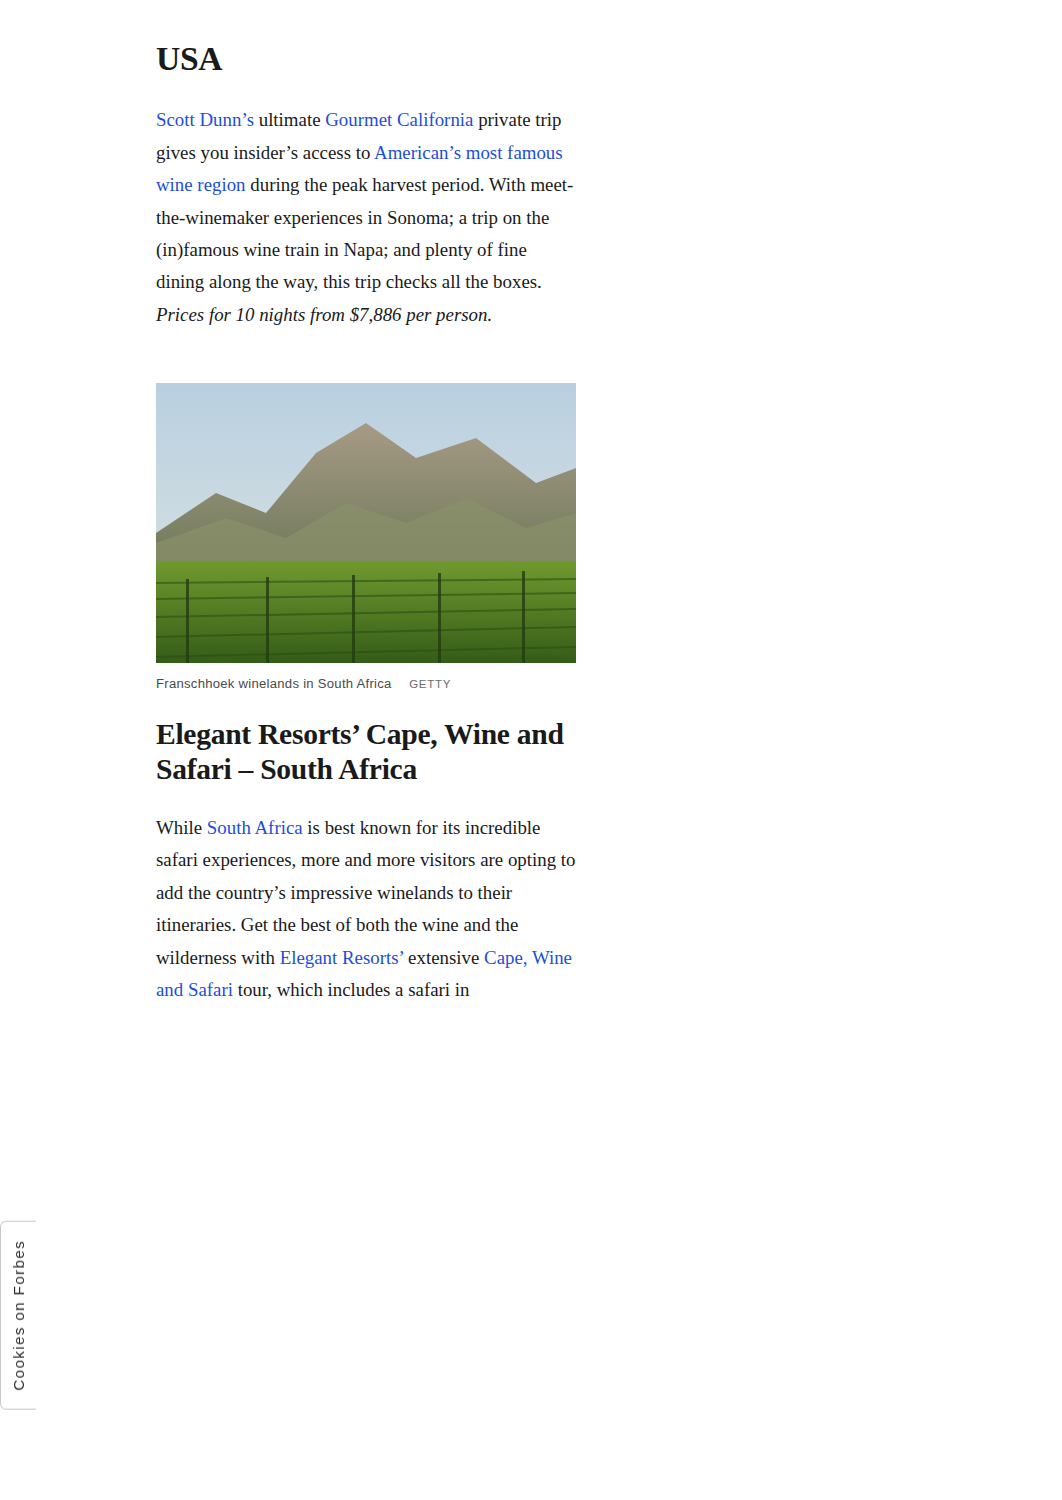Cookies on Forbes
USA
Scott Dunn’s ultimate Gourmet California private trip gives you insider’s access to American’s most famous wine region during the peak harvest period. With meet-the-winemaker experiences in Sonoma; a trip on the (in)famous wine train in Napa; and plenty of fine dining along the way, this trip checks all the boxes. Prices for 10 nights from $7,886 per person.
Franschhoek winelands in South Africa Getty
Elegant Resorts’ Cape, Wine and Safari – South Africa
While South Africa is best known for its incredible safari experiences, more and more visitors are opting to add the country’s impressive winelands to their itineraries. Get the best of both the wine and the wilderness with Elegant Resorts’ extensive Cape, Wine and Safari tour, which includes a safari in